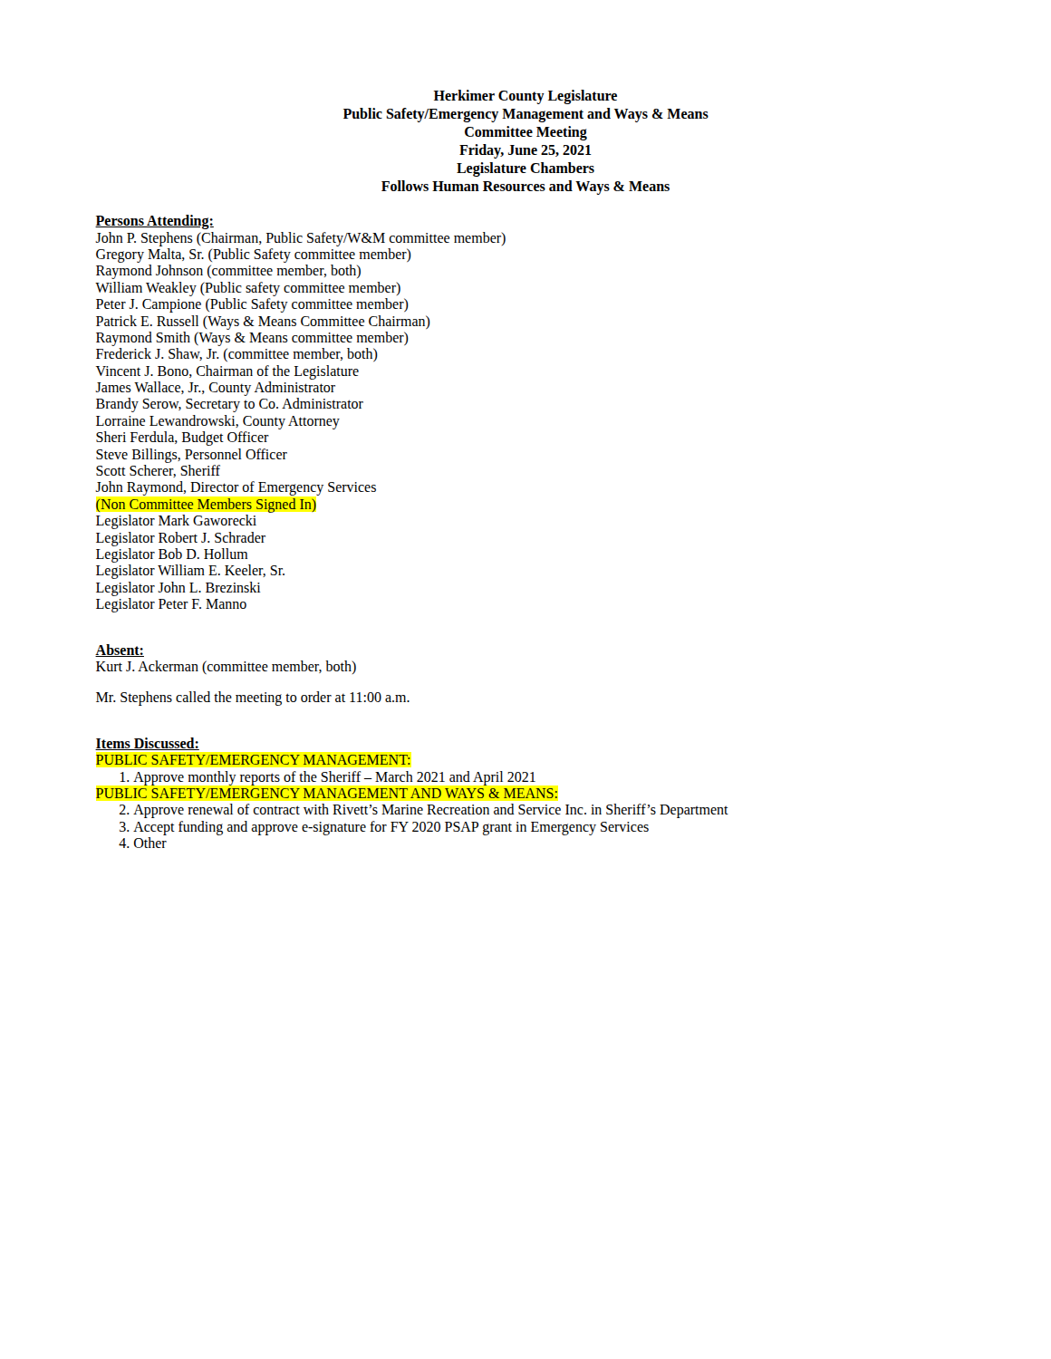Herkimer County Legislature
Public Safety/Emergency Management and Ways & Means
Committee Meeting
Friday, June 25, 2021
Legislature Chambers
Follows Human Resources and Ways & Means
Persons Attending:
John P. Stephens (Chairman, Public Safety/W&M committee member)
Gregory Malta, Sr. (Public Safety committee member)
Raymond Johnson (committee member, both)
William Weakley (Public safety committee member)
Peter J. Campione (Public Safety committee member)
Patrick E. Russell (Ways & Means Committee Chairman)
Raymond Smith (Ways & Means committee member)
Frederick J. Shaw, Jr. (committee member, both)
Vincent J. Bono, Chairman of the Legislature
James Wallace, Jr., County Administrator
Brandy Serow, Secretary to Co. Administrator
Lorraine Lewandrowski, County Attorney
Sheri Ferdula, Budget Officer
Steve Billings, Personnel Officer
Scott Scherer, Sheriff
John Raymond, Director of Emergency Services
(Non Committee Members Signed In)
Legislator Mark Gaworecki
Legislator Robert J. Schrader
Legislator Bob D. Hollum
Legislator William E. Keeler, Sr.
Legislator John L. Brezinski
Legislator Peter F. Manno
Absent:
Kurt J. Ackerman (committee member, both)
Mr. Stephens called the meeting to order at 11:00 a.m.
Items Discussed:
PUBLIC SAFETY/EMERGENCY MANAGEMENT:
Approve monthly reports of the Sheriff – March 2021 and April 2021
PUBLIC SAFETY/EMERGENCY MANAGEMENT AND WAYS & MEANS:
Approve renewal of contract with Rivett’s Marine Recreation and Service Inc. in Sheriff’s Department
Accept funding and approve e-signature for FY 2020 PSAP grant in Emergency Services
Other